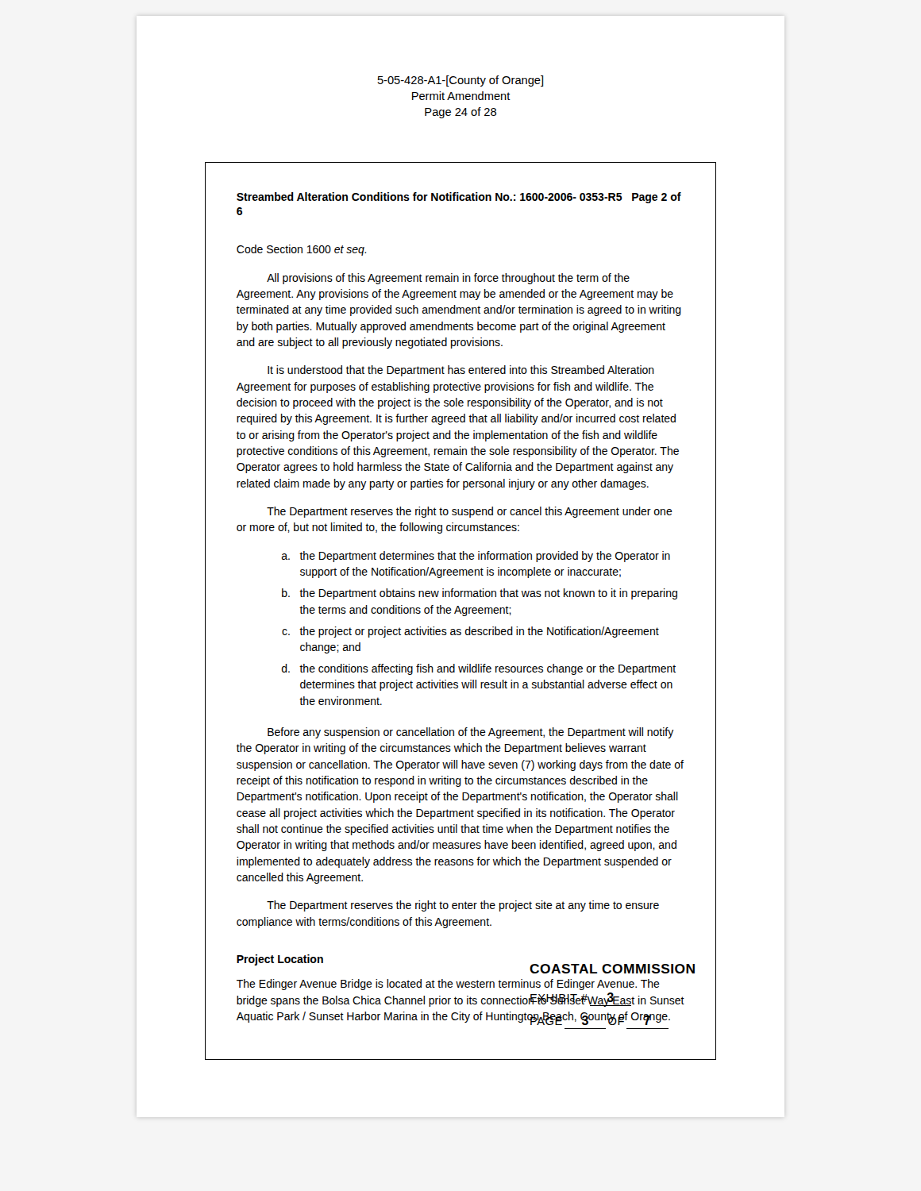5-05-428-A1-[County of Orange]
Permit Amendment
Page 24 of 28
Streambed Alteration Conditions for Notification No.: 1600-2006- 0353-R5 Page 2 of 6
Code Section 1600 et seq.
All provisions of this Agreement remain in force throughout the term of the Agreement. Any provisions of the Agreement may be amended or the Agreement may be terminated at any time provided such amendment and/or termination is agreed to in writing by both parties. Mutually approved amendments become part of the original Agreement and are subject to all previously negotiated provisions.
It is understood that the Department has entered into this Streambed Alteration Agreement for purposes of establishing protective provisions for fish and wildlife. The decision to proceed with the project is the sole responsibility of the Operator, and is not required by this Agreement. It is further agreed that all liability and/or incurred cost related to or arising from the Operator's project and the implementation of the fish and wildlife protective conditions of this Agreement, remain the sole responsibility of the Operator. The Operator agrees to hold harmless the State of California and the Department against any related claim made by any party or parties for personal injury or any other damages.
The Department reserves the right to suspend or cancel this Agreement under one or more of, but not limited to, the following circumstances:
the Department determines that the information provided by the Operator in support of the Notification/Agreement is incomplete or inaccurate;
the Department obtains new information that was not known to it in preparing the terms and conditions of the Agreement;
the project or project activities as described in the Notification/Agreement change; and
the conditions affecting fish and wildlife resources change or the Department determines that project activities will result in a substantial adverse effect on the environment.
Before any suspension or cancellation of the Agreement, the Department will notify the Operator in writing of the circumstances which the Department believes warrant suspension or cancellation. The Operator will have seven (7) working days from the date of receipt of this notification to respond in writing to the circumstances described in the Department's notification. Upon receipt of the Department's notification, the Operator shall cease all project activities which the Department specified in its notification. The Operator shall not continue the specified activities until that time when the Department notifies the Operator in writing that methods and/or measures have been identified, agreed upon, and implemented to adequately address the reasons for which the Department suspended or cancelled this Agreement.
The Department reserves the right to enter the project site at any time to ensure compliance with terms/conditions of this Agreement.
Project Location
The Edinger Avenue Bridge is located at the western terminus of Edinger Avenue. The bridge spans the Bolsa Chica Channel prior to its connection to Sunset Way East in Sunset Aquatic Park / Sunset Harbor Marina in the City of Huntington Beach, County of Orange.
COASTAL COMMISSION
EXHIBIT #3
PAGE3 OF7